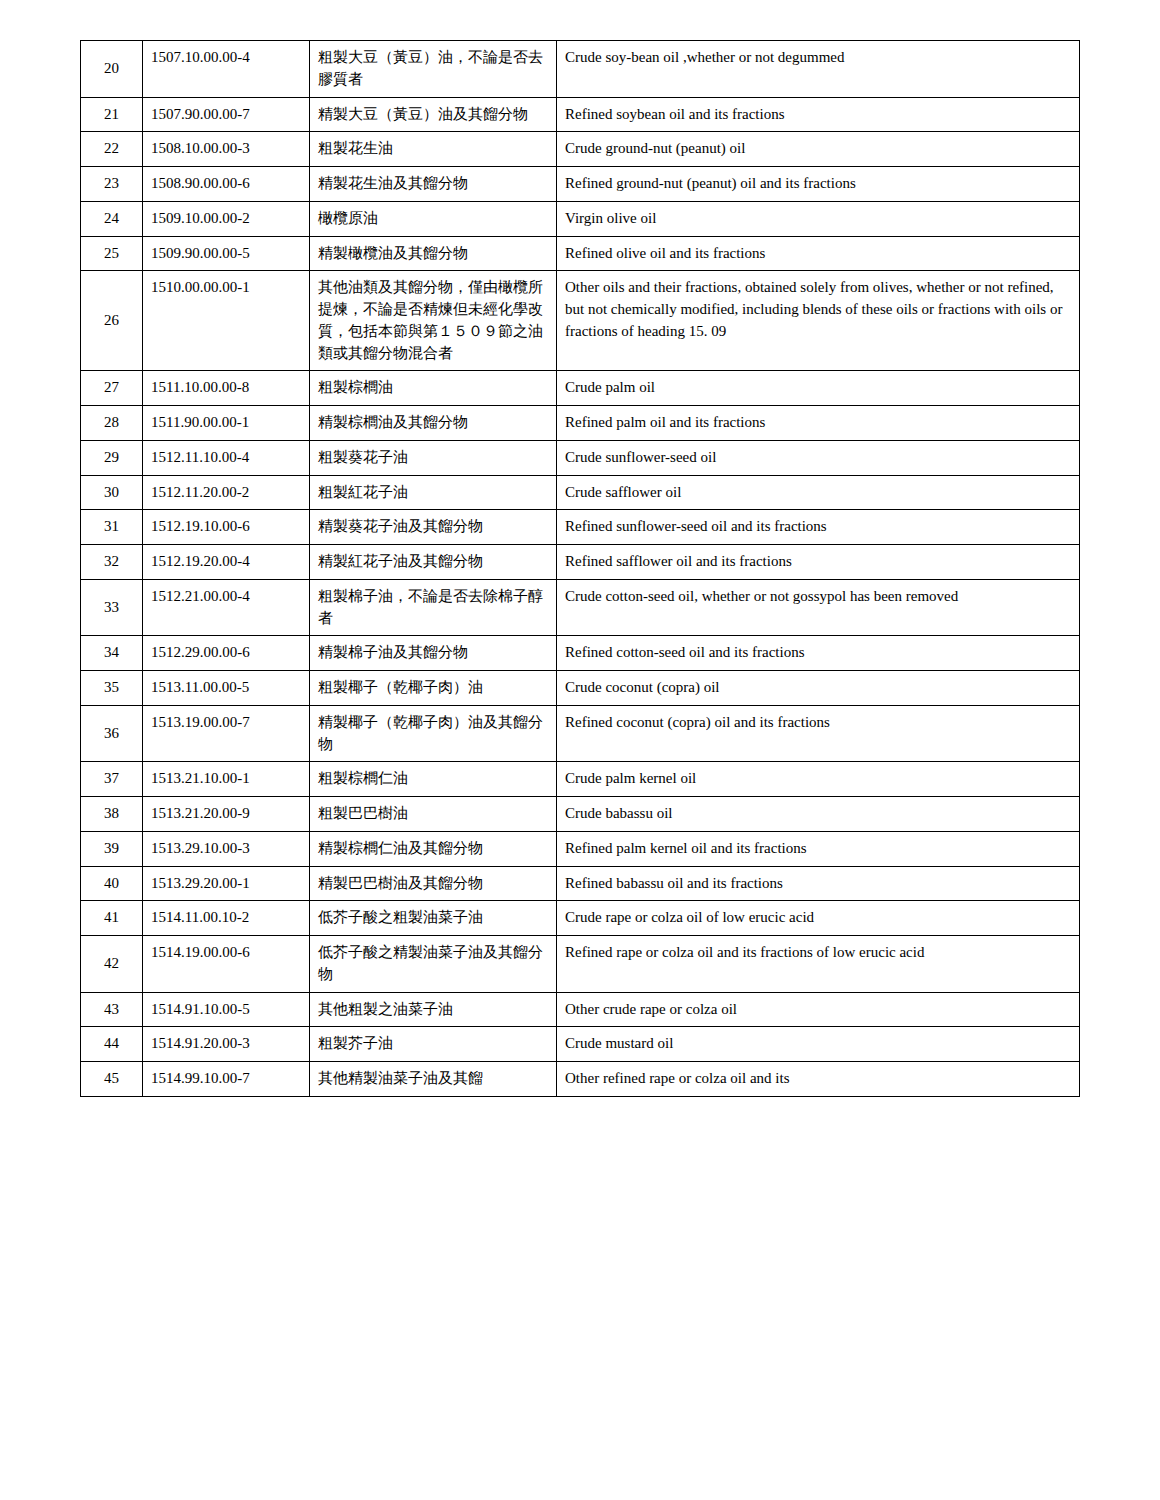| 20 | 1507.10.00.00-4 | 粗製大豆（黃豆）油，不論是否去膠質者 | Crude soy-bean oil ,whether or not degummed |
| 21 | 1507.90.00.00-7 | 精製大豆（黃豆）油及其餾分物 | Refined soybean oil and its fractions |
| 22 | 1508.10.00.00-3 | 粗製花生油 | Crude ground-nut (peanut) oil |
| 23 | 1508.90.00.00-6 | 精製花生油及其餾分物 | Refined ground-nut (peanut) oil and its fractions |
| 24 | 1509.10.00.00-2 | 橄欖原油 | Virgin olive oil |
| 25 | 1509.90.00.00-5 | 精製橄欖油及其餾分物 | Refined olive oil and its fractions |
| 26 | 1510.00.00.00-1 | 其他油類及其餾分物，僅由橄欖所提煉，不論是否精煉但未經化學改質，包括本節與第１５０９節之油類或其餾分物混合者 | Other oils and their fractions, obtained solely from olives, whether or not refined, but not chemically modified, including blends of these oils or fractions with oils or fractions of heading 15. 09 |
| 27 | 1511.10.00.00-8 | 粗製棕櫚油 | Crude palm oil |
| 28 | 1511.90.00.00-1 | 精製棕櫚油及其餾分物 | Refined palm oil and its fractions |
| 29 | 1512.11.10.00-4 | 粗製葵花子油 | Crude sunflower-seed oil |
| 30 | 1512.11.20.00-2 | 粗製紅花子油 | Crude safflower oil |
| 31 | 1512.19.10.00-6 | 精製葵花子油及其餾分物 | Refined sunflower-seed oil and its fractions |
| 32 | 1512.19.20.00-4 | 精製紅花子油及其餾分物 | Refined safflower oil and its fractions |
| 33 | 1512.21.00.00-4 | 粗製棉子油，不論是否去除棉子醇者 | Crude cotton-seed oil, whether or not gossypol has been removed |
| 34 | 1512.29.00.00-6 | 精製棉子油及其餾分物 | Refined cotton-seed oil and its fractions |
| 35 | 1513.11.00.00-5 | 粗製椰子（乾椰子肉）油 | Crude coconut (copra) oil |
| 36 | 1513.19.00.00-7 | 精製椰子（乾椰子肉）油及其餾分物 | Refined coconut (copra) oil and its fractions |
| 37 | 1513.21.10.00-1 | 粗製棕櫚仁油 | Crude palm kernel oil |
| 38 | 1513.21.20.00-9 | 粗製巴巴樹油 | Crude babassu oil |
| 39 | 1513.29.10.00-3 | 精製棕櫚仁油及其餾分物 | Refined palm kernel oil and its fractions |
| 40 | 1513.29.20.00-1 | 精製巴巴樹油及其餾分物 | Refined babassu oil and its fractions |
| 41 | 1514.11.00.10-2 | 低芥子酸之粗製油菜子油 | Crude rape or colza oil of low erucic acid |
| 42 | 1514.19.00.00-6 | 低芥子酸之精製油菜子油及其餾分物 | Refined rape or colza oil and its fractions of low erucic acid |
| 43 | 1514.91.10.00-5 | 其他粗製之油菜子油 | Other crude rape or colza oil |
| 44 | 1514.91.20.00-3 | 粗製芥子油 | Crude mustard oil |
| 45 | 1514.99.10.00-7 | 其他精製油菜子油及其餾 | Other refined rape or colza oil and its |